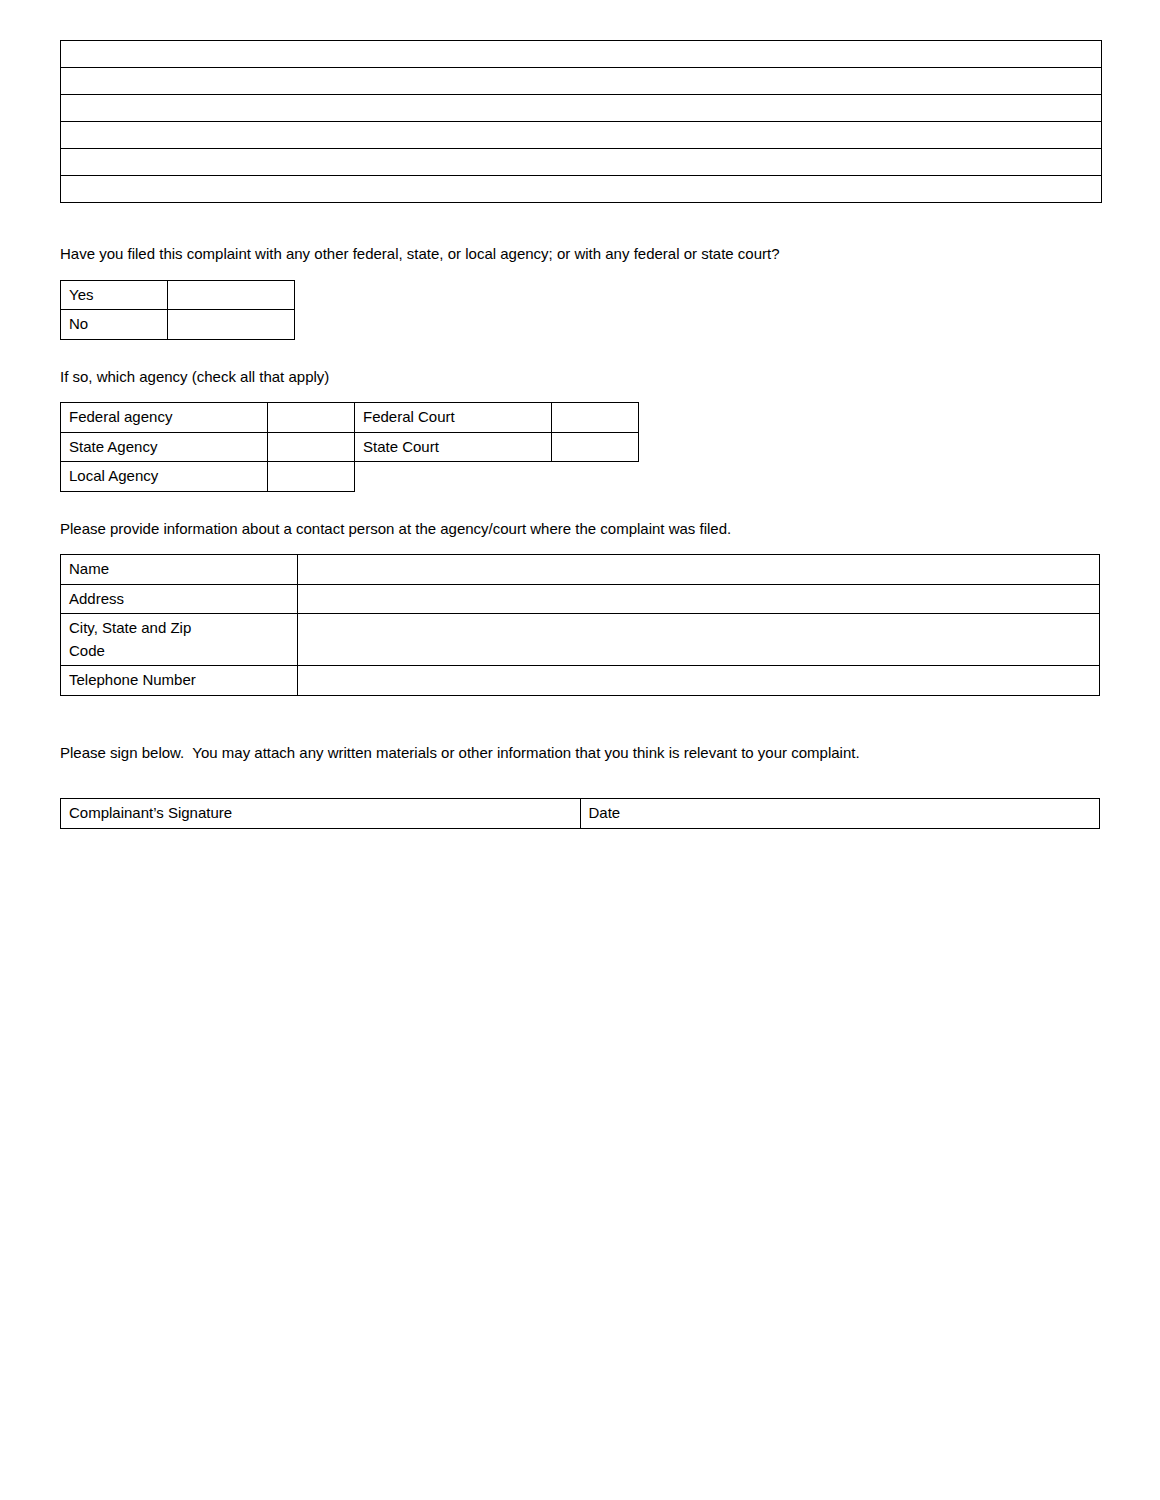Have you filed this complaint with any other federal, state, or local agency; or with any federal or state court?
| Yes | |
| No | |
If so, which agency (check all that apply)
| Federal agency | | Federal Court | |
| State Agency | | State Court | |
| Local Agency | | | |
Please provide information about a contact person at the agency/court where the complaint was filed.
| Name | |
| Address | |
| City, State and Zip Code | |
| Telephone Number | |
Please sign below. You may attach any written materials or other information that you think is relevant to your complaint.
| Complainant’s Signature | Date |